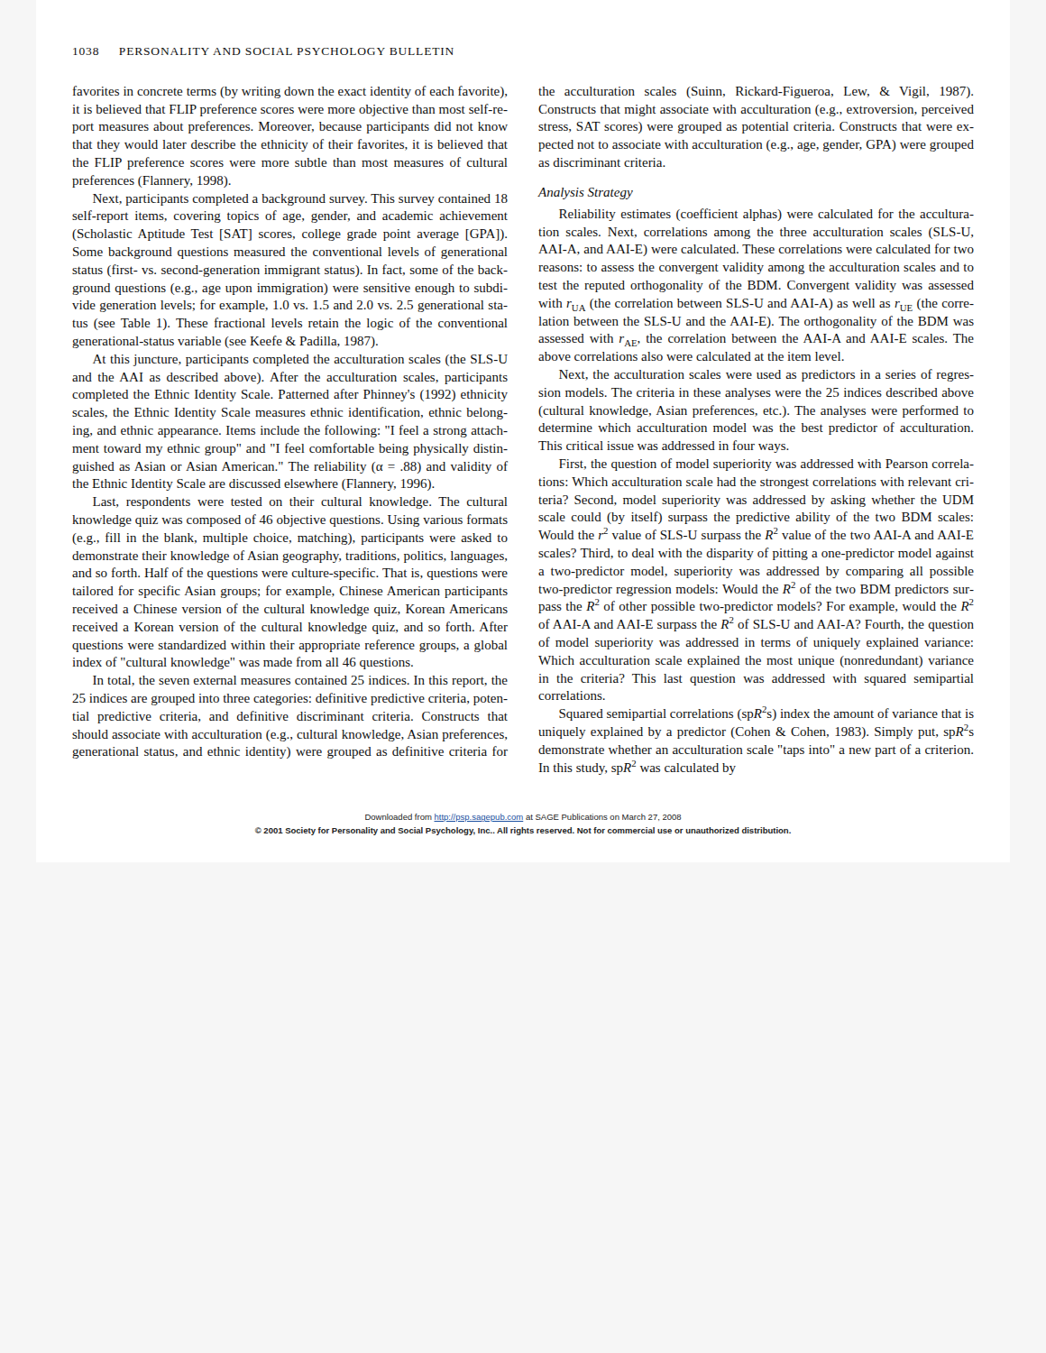1038 Personality and Social Psychology Bulletin
favorites in concrete terms (by writing down the exact identity of each favorite), it is believed that FLIP preference scores were more objective than most self-report measures about preferences. Moreover, because participants did not know that they would later describe the ethnicity of their favorites, it is believed that the FLIP preference scores were more subtle than most measures of cultural preferences (Flannery, 1998).
Next, participants completed a background survey. This survey contained 18 self-report items, covering topics of age, gender, and academic achievement (Scholastic Aptitude Test [SAT] scores, college grade point average [GPA]). Some background questions measured the conventional levels of generational status (first- vs. second-generation immigrant status). In fact, some of the background questions (e.g., age upon immigration) were sensitive enough to subdivide generation levels; for example, 1.0 vs. 1.5 and 2.0 vs. 2.5 generational status (see Table 1). These fractional levels retain the logic of the conventional generational-status variable (see Keefe & Padilla, 1987).
At this juncture, participants completed the acculturation scales (the SLS-U and the AAI as described above). After the acculturation scales, participants completed the Ethnic Identity Scale. Patterned after Phinney's (1992) ethnicity scales, the Ethnic Identity Scale measures ethnic identification, ethnic belonging, and ethnic appearance. Items include the following: "I feel a strong attachment toward my ethnic group" and "I feel comfortable being physically distinguished as Asian or Asian American." The reliability (α = .88) and validity of the Ethnic Identity Scale are discussed elsewhere (Flannery, 1996).
Last, respondents were tested on their cultural knowledge. The cultural knowledge quiz was composed of 46 objective questions. Using various formats (e.g., fill in the blank, multiple choice, matching), participants were asked to demonstrate their knowledge of Asian geography, traditions, politics, languages, and so forth. Half of the questions were culture-specific. That is, questions were tailored for specific Asian groups; for example, Chinese American participants received a Chinese version of the cultural knowledge quiz, Korean Americans received a Korean version of the cultural knowledge quiz, and so forth. After questions were standardized within their appropriate reference groups, a global index of "cultural knowledge" was made from all 46 questions.
In total, the seven external measures contained 25 indices. In this report, the 25 indices are grouped into three categories: definitive predictive criteria, potential predictive criteria, and definitive discriminant criteria. Constructs that should associate with acculturation (e.g., cultural knowledge, Asian preferences, generational status, and ethnic identity) were grouped as definitive criteria for the acculturation scales (Suinn, Rickard-Figueroa, Lew, & Vigil, 1987). Constructs that might associate with acculturation (e.g., extroversion, perceived stress, SAT scores) were grouped as potential criteria. Constructs that were expected not to associate with acculturation (e.g., age, gender, GPA) were grouped as discriminant criteria.
Analysis Strategy
Reliability estimates (coefficient alphas) were calculated for the acculturation scales. Next, correlations among the three acculturation scales (SLS-U, AAI-A, and AAI-E) were calculated. These correlations were calculated for two reasons: to assess the convergent validity among the acculturation scales and to test the reputed orthogonality of the BDM. Convergent validity was assessed with rUA (the correlation between SLS-U and AAI-A) as well as rUE (the correlation between the SLS-U and the AAI-E). The orthogonality of the BDM was assessed with rAE, the correlation between the AAI-A and AAI-E scales. The above correlations also were calculated at the item level.
Next, the acculturation scales were used as predictors in a series of regression models. The criteria in these analyses were the 25 indices described above (cultural knowledge, Asian preferences, etc.). The analyses were performed to determine which acculturation model was the best predictor of acculturation. This critical issue was addressed in four ways.
First, the question of model superiority was addressed with Pearson correlations: Which acculturation scale had the strongest correlations with relevant criteria? Second, model superiority was addressed by asking whether the UDM scale could (by itself) surpass the predictive ability of the two BDM scales: Would the r2 value of SLS-U surpass the R2 value of the two AAI-A and AAI-E scales? Third, to deal with the disparity of pitting a one-predictor model against a two-predictor model, superiority was addressed by comparing all possible two-predictor regression models: Would the R2 of the two BDM predictors surpass the R2 of other possible two-predictor models? For example, would the R2 of AAI-A and AAI-E surpass the R2 of SLS-U and AAI-A? Fourth, the question of model superiority was addressed in terms of uniquely explained variance: Which acculturation scale explained the most unique (nonredundant) variance in the criteria? This last question was addressed with squared semipartial correlations.
Squared semipartial correlations (spR2s) index the amount of variance that is uniquely explained by a predictor (Cohen & Cohen, 1983). Simply put, spR2s demonstrate whether an acculturation scale "taps into" a new part of a criterion. In this study, spR2 was calculated by
Downloaded from http://psp.sagepub.com at SAGE Publications on March 27, 2008
© 2001 Society for Personality and Social Psychology, Inc.. All rights reserved. Not for commercial use or unauthorized distribution.